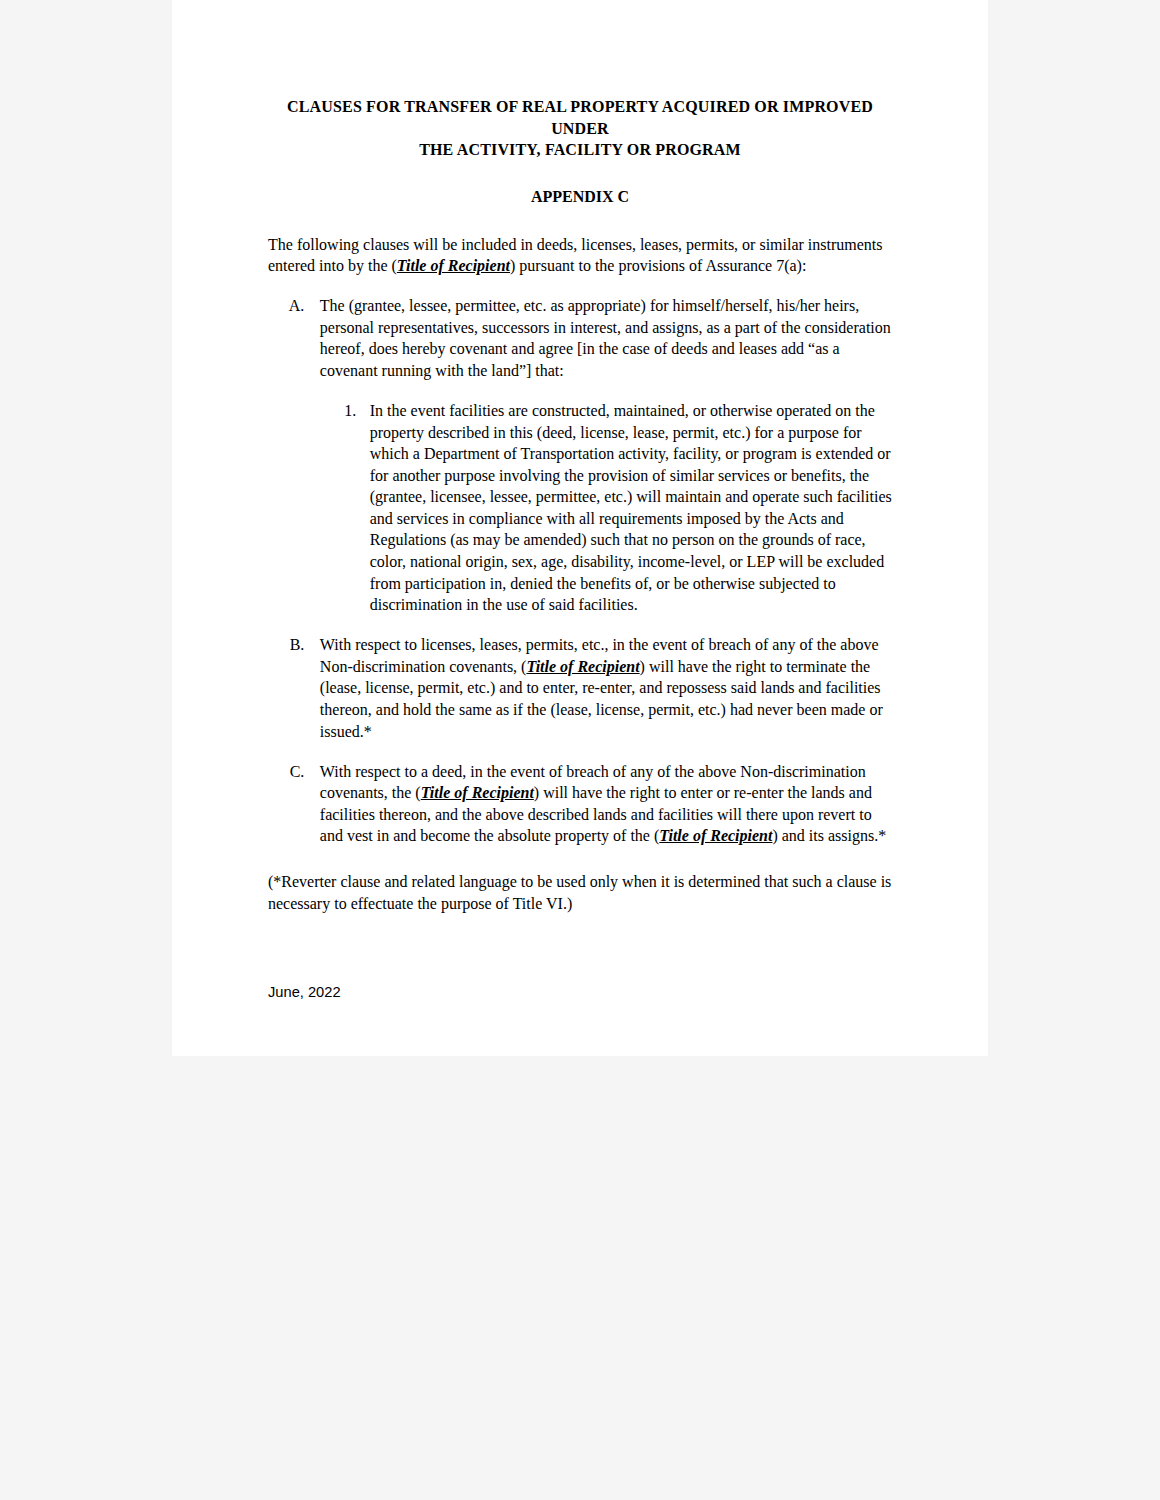Clauses for Transfer of Real Property Acquired or Improved Under
the Activity, Facility or Program
Appendix C
The following clauses will be included in deeds, licenses, leases, permits, or similar instruments entered into by the (Title of Recipient) pursuant to the provisions of Assurance 7(a):
The (grantee, lessee, permittee, etc. as appropriate) for himself/herself, his/her heirs, personal representatives, successors in interest, and assigns, as a part of the consideration hereof, does hereby covenant and agree [in the case of deeds and leases add “as a covenant running with the land”] that:
In the event facilities are constructed, maintained, or otherwise operated on the property described in this (deed, license, lease, permit, etc.) for a purpose for which a Department of Transportation activity, facility, or program is extended or for another purpose involving the provision of similar services or benefits, the (grantee, licensee, lessee, permittee, etc.) will maintain and operate such facilities and services in compliance with all requirements imposed by the Acts and Regulations (as may be amended) such that no person on the grounds of race, color, national origin, sex, age, disability, income-level, or LEP will be excluded from participation in, denied the benefits of, or be otherwise subjected to discrimination in the use of said facilities.
With respect to licenses, leases, permits, etc., in the event of breach of any of the above Non-discrimination covenants, (Title of Recipient) will have the right to terminate the (lease, license, permit, etc.) and to enter, re-enter, and repossess said lands and facilities thereon, and hold the same as if the (lease, license, permit, etc.) had never been made or issued.*
With respect to a deed, in the event of breach of any of the above Non-discrimination covenants, the (Title of Recipient) will have the right to enter or re-enter the lands and facilities thereon, and the above described lands and facilities will there upon revert to and vest in and become the absolute property of the (Title of Recipient) and its assigns.*
(*Reverter clause and related language to be used only when it is determined that such a clause is necessary to effectuate the purpose of Title VI.)
June, 2022